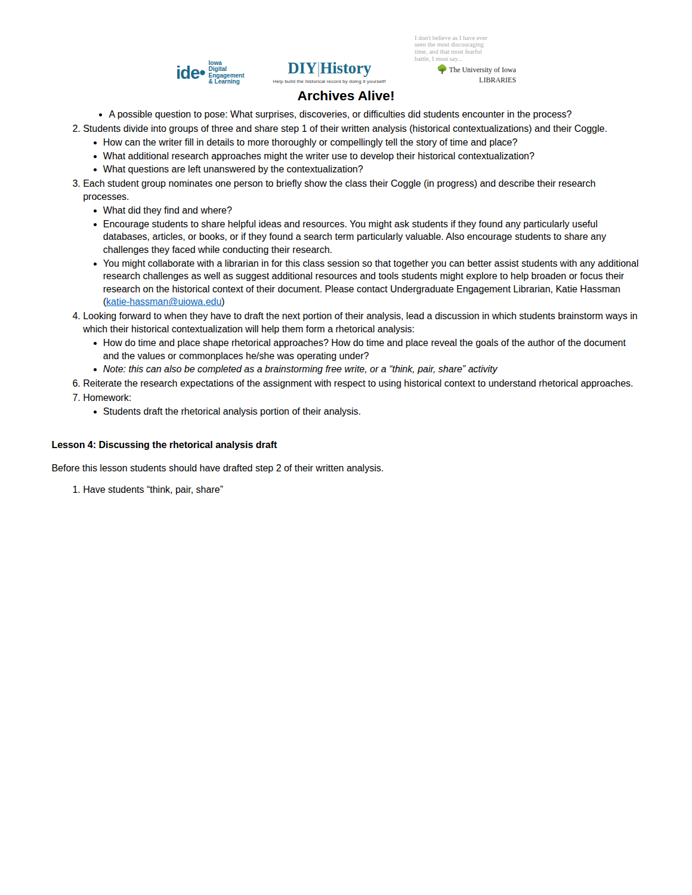ide• Iowa
Digital
Engagement
& Learning
DIY|History
Help build the historical record by doing it yourself!
I don't believe as I have ever
seen the most discouraging
time, and that most fearful
battle, I must say...
🌳 The University of Iowa
LIBRARIES
Archives Alive!
A possible question to pose: What surprises, discoveries, or difficulties did students encounter in the process?
Students divide into groups of three and share step 1 of their written analysis (historical contextualizations) and their Coggle.
How can the writer fill in details to more thoroughly or compellingly tell the story of time and place?
What additional research approaches might the writer use to develop their historical contextualization?
What questions are left unanswered by the contextualization?
Each student group nominates one person to briefly show the class their Coggle (in progress) and describe their research processes.
What did they find and where?
Encourage students to share helpful ideas and resources. You might ask students if they found any particularly useful databases, articles, or books, or if they found a search term particularly valuable. Also encourage students to share any challenges they faced while conducting their research.
You might collaborate with a librarian in for this class session so that together you can better assist students with any additional research challenges as well as suggest additional resources and tools students might explore to help broaden or focus their research on the historical context of their document. Please contact Undergraduate Engagement Librarian, Katie Hassman (katie-hassman@uiowa.edu)
Looking forward to when they have to draft the next portion of their analysis, lead a discussion in which students brainstorm ways in which their historical contextualization will help them form a rhetorical analysis:
How do time and place shape rhetorical approaches? How do time and place reveal the goals of the author of the document and the values or commonplaces he/she was operating under?
Note: this can also be completed as a brainstorming free write, or a “think, pair, share” activity
Reiterate the research expectations of the assignment with respect to using historical context to understand rhetorical approaches.
Homework:
Students draft the rhetorical analysis portion of their analysis.
Lesson 4: Discussing the rhetorical analysis draft
Before this lesson students should have drafted step 2 of their written analysis.
Have students “think, pair, share”